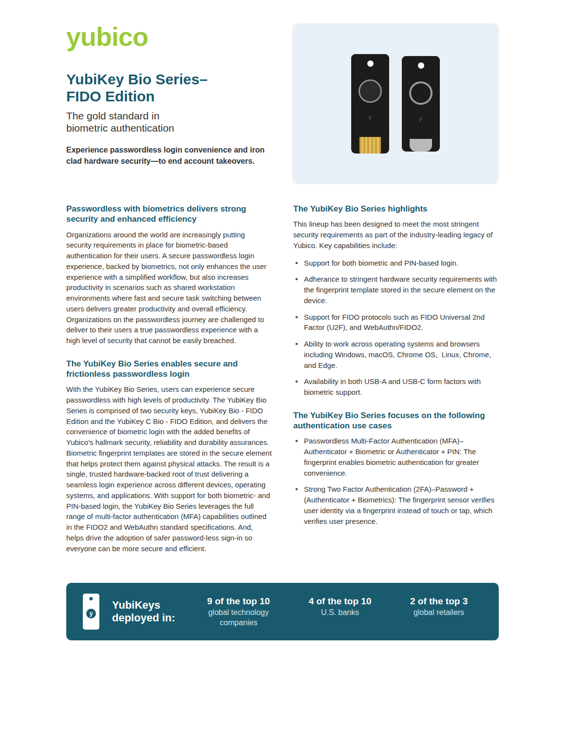yubico
YubiKey Bio Series–
FIDO Edition
The gold standard in
biometric authentication
Experience passwordless login convenience and iron clad hardware security—to end account takeovers.
y
y
Passwordless with biometrics delivers strong security and enhanced efficiency
Organizations around the world are increasingly putting security requirements in place for biometric-based authentication for their users. A secure passwordless login experience, backed by biometrics, not only enhances the user experience with a simplified workflow, but also increases productivity in scenarios such as shared workstation environments where fast and secure task switching between users delivers greater productivity and overall efficiency. Organizations on the passwordless journey are challenged to deliver to their users a true passwordless experience with a high level of security that cannot be easily breached.
The YubiKey Bio Series enables secure and frictionless passwordless login
With the YubiKey Bio Series, users can experience secure passwordless with high levels of productivity. The YubiKey Bio Series is comprised of two security keys, YubiKey Bio - FIDO Edition and the YubiKey C Bio - FIDO Edition, and delivers the convenience of biometric login with the added benefits of Yubico’s hallmark security, reliability and durability assurances. Biometric fingerprint templates are stored in the secure element that helps protect them against physical attacks. The result is a single, trusted hardware-backed root of trust delivering a seamless login experience across different devices, operating systems, and applications. With support for both biometric- and PIN-based login, the YubiKey Bio Series leverages the full range of multi-factor authentication (MFA) capabilities outlined in the FIDO2 and WebAuthn standard specifications. And, helps drive the adoption of safer password-less sign-in so everyone can be more secure and efficient.
The YubiKey Bio Series highlights
This lineup has been designed to meet the most stringent security requirements as part of the industry-leading legacy of Yubico. Key capabilities include:
Support for both biometric and PIN-based login.
Adherance to stringent hardware security requirements with the fingerprint template stored in the secure element on the device.
Support for FIDO protocols such as FIDO Universal 2nd Factor (U2F), and WebAuthn/FIDO2.
Ability to work across operating systems and browsers including Windows, macOS, Chrome OS, Linux, Chrome, and Edge.
Availability in both USB-A and USB-C form factors with biometric support.
The YubiKey Bio Series focuses on the following authentication use cases
Passwordless Multi-Factor Authentication (MFA)–Authenticator + Biometric or Authenticator + PIN: The fingerprint enables biometric authentication for greater convenience.
Strong Two Factor Authentication (2FA)–Password + (Authenticator + Biometrics): The fingerprint sensor verifies user identity via a fingerprint instead of touch or tap, which verifies user presence.
y
YubiKeys
deployed in:
9 of the top 10 global technology
companies
4 of the top 10 U.S. banks
2 of the top 3 global retailers